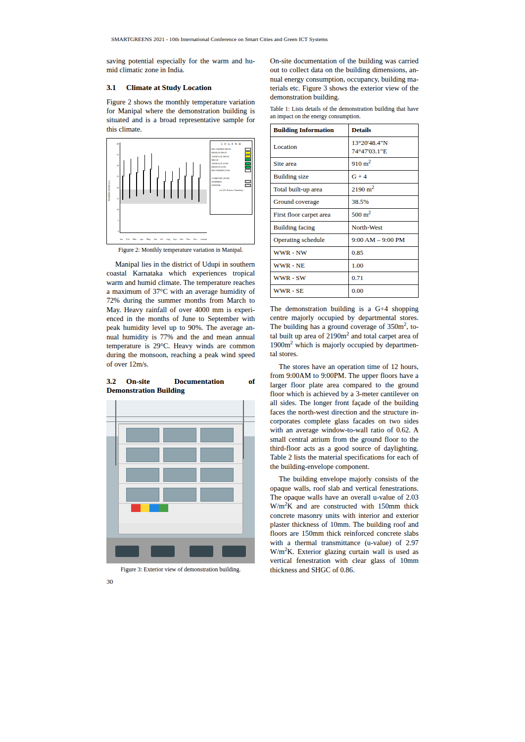SMARTGREENS 2021 - 10th International Conference on Smart Cities and Green ICT Systems
saving potential especially for the warm and humid climatic zone in India.
3.1 Climate at Study Location
Figure 2 shows the monthly temperature variation for Manipal where the demonstration building is situated and is a broad representative sample for this climate.
TEMPERATURE (C)
40
35
30
25
20
15
10
5
0
Jan Feb Mar Apr May Jun Jul Aug Sep Oct Nov Dec Annual
L E G E N D
RECORDED HIGH
DESIGN HIGH
AVERAGE HIGH
MEAN
AVERAGE LOW
DESIGN LOW
RECORDED LOW
COMFORT ZONE
SUMMER
WINTER
(At 50% Relative Humidity)
Figure 2: Monthly temperature variation in Manipal.
Manipal lies in the district of Udupi in southern coastal Karnataka which experiences tropical warm and humid climate. The temperature reaches a maximum of 37°C with an average humidity of 72% during the summer months from March to May. Heavy rainfall of over 4000 mm is experienced in the months of June to September with peak humidity level up to 90%. The average annual humidity is 77% and the and mean annual temperature is 29°C. Heavy winds are common during the monsoon, reaching a peak wind speed of over 12m/s.
3.2 On-site Documentation of Demonstration Building
Figure 3: Exterior view of demonstration building.
On-site documentation of the building was carried out to collect data on the building dimensions, annual energy consumption, occupancy, building materials etc. Figure 3 shows the exterior view of the demonstration building.
Table 1: Lists details of the demonstration building that have an impact on the energy consumption.
| Building Information | Details |
| --- | --- |
| Location | 13°20'48.4"N 74°47'03.1"E |
| Site area | 910 m 2 |
| Building size | G + 4 |
| Total built-up area | 2190 m 2 |
| Ground coverage | 38.5% |
| First floor carpet area | 500 m 2 |
| Building facing | North-West |
| Operating schedule | 9:00 AM – 9:00 PM |
| WWR - NW | 0.85 |
| WWR - NE | 1.00 |
| WWR - SW | 0.71 |
| WWR - SE | 0.00 |
The demonstration building is a G+4 shopping centre majorly occupied by departmental stores. The building has a ground coverage of 350m2, total built up area of 2190m2 and total carpet area of 1900m2 which is majorly occupied by departmental stores.
The stores have an operation time of 12 hours, from 9:00AM to 9:00PM. The upper floors have a larger floor plate area compared to the ground floor which is achieved by a 3-meter cantilever on all sides. The longer front façade of the building faces the north-west direction and the structure incorporates complete glass facades on two sides with an average window-to-wall ratio of 0.62. A small central atrium from the ground floor to the third-floor acts as a good source of daylighting. Table 2 lists the material specifications for each of the building-envelope component.
The building envelope majorly consists of the opaque walls, roof slab and vertical fenestrations. The opaque walls have an overall u-value of 2.03 W/m2K and are constructed with 150mm thick concrete masonry units with interior and exterior plaster thickness of 10mm. The building roof and floors are 150mm thick reinforced concrete slabs with a thermal transmittance (u-value) of 2.97 W/m2K. Exterior glazing curtain wall is used as vertical fenestration with clear glass of 10mm thickness and SHGC of 0.86.
30